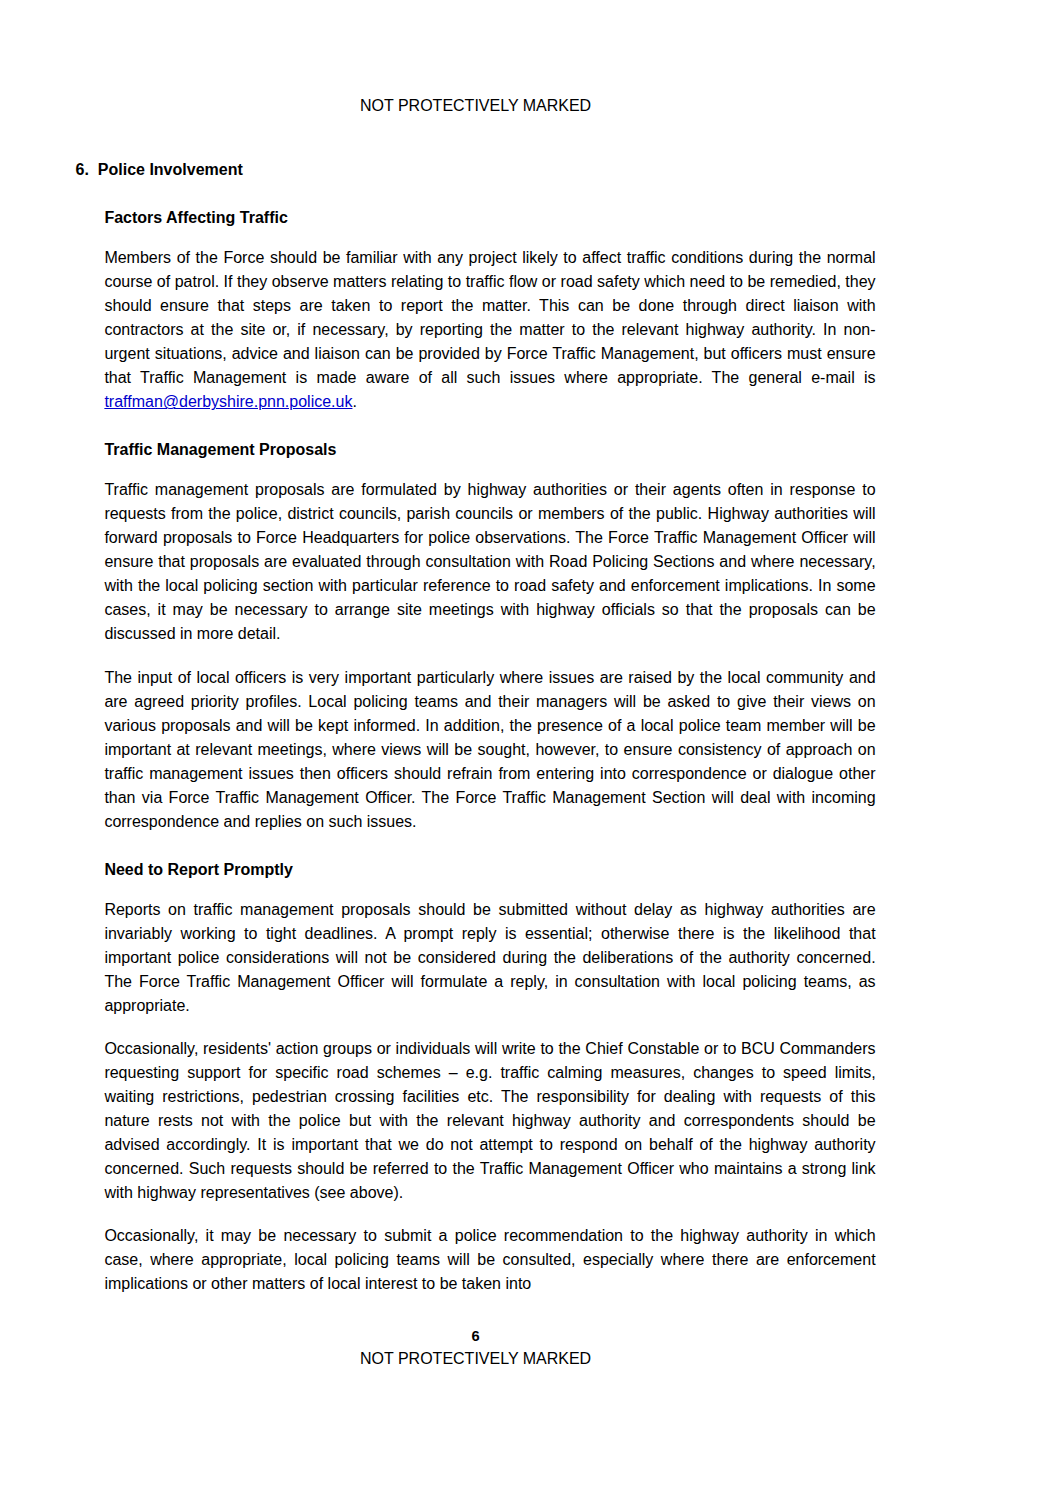NOT PROTECTIVELY MARKED
6. Police Involvement
Factors Affecting Traffic
Members of the Force should be familiar with any project likely to affect traffic conditions during the normal course of patrol. If they observe matters relating to traffic flow or road safety which need to be remedied, they should ensure that steps are taken to report the matter. This can be done through direct liaison with contractors at the site or, if necessary, by reporting the matter to the relevant highway authority. In non-urgent situations, advice and liaison can be provided by Force Traffic Management, but officers must ensure that Traffic Management is made aware of all such issues where appropriate. The general e-mail is traffman@derbyshire.pnn.police.uk.
Traffic Management Proposals
Traffic management proposals are formulated by highway authorities or their agents often in response to requests from the police, district councils, parish councils or members of the public. Highway authorities will forward proposals to Force Headquarters for police observations. The Force Traffic Management Officer will ensure that proposals are evaluated through consultation with Road Policing Sections and where necessary, with the local policing section with particular reference to road safety and enforcement implications. In some cases, it may be necessary to arrange site meetings with highway officials so that the proposals can be discussed in more detail.
The input of local officers is very important particularly where issues are raised by the local community and are agreed priority profiles. Local policing teams and their managers will be asked to give their views on various proposals and will be kept informed. In addition, the presence of a local police team member will be important at relevant meetings, where views will be sought, however, to ensure consistency of approach on traffic management issues then officers should refrain from entering into correspondence or dialogue other than via Force Traffic Management Officer. The Force Traffic Management Section will deal with incoming correspondence and replies on such issues.
Need to Report Promptly
Reports on traffic management proposals should be submitted without delay as highway authorities are invariably working to tight deadlines. A prompt reply is essential; otherwise there is the likelihood that important police considerations will not be considered during the deliberations of the authority concerned. The Force Traffic Management Officer will formulate a reply, in consultation with local policing teams, as appropriate.
Occasionally, residents' action groups or individuals will write to the Chief Constable or to BCU Commanders requesting support for specific road schemes – e.g. traffic calming measures, changes to speed limits, waiting restrictions, pedestrian crossing facilities etc. The responsibility for dealing with requests of this nature rests not with the police but with the relevant highway authority and correspondents should be advised accordingly. It is important that we do not attempt to respond on behalf of the highway authority concerned. Such requests should be referred to the Traffic Management Officer who maintains a strong link with highway representatives (see above).
Occasionally, it may be necessary to submit a police recommendation to the highway authority in which case, where appropriate, local policing teams will be consulted, especially where there are enforcement implications or other matters of local interest to be taken into
6
NOT PROTECTIVELY MARKED